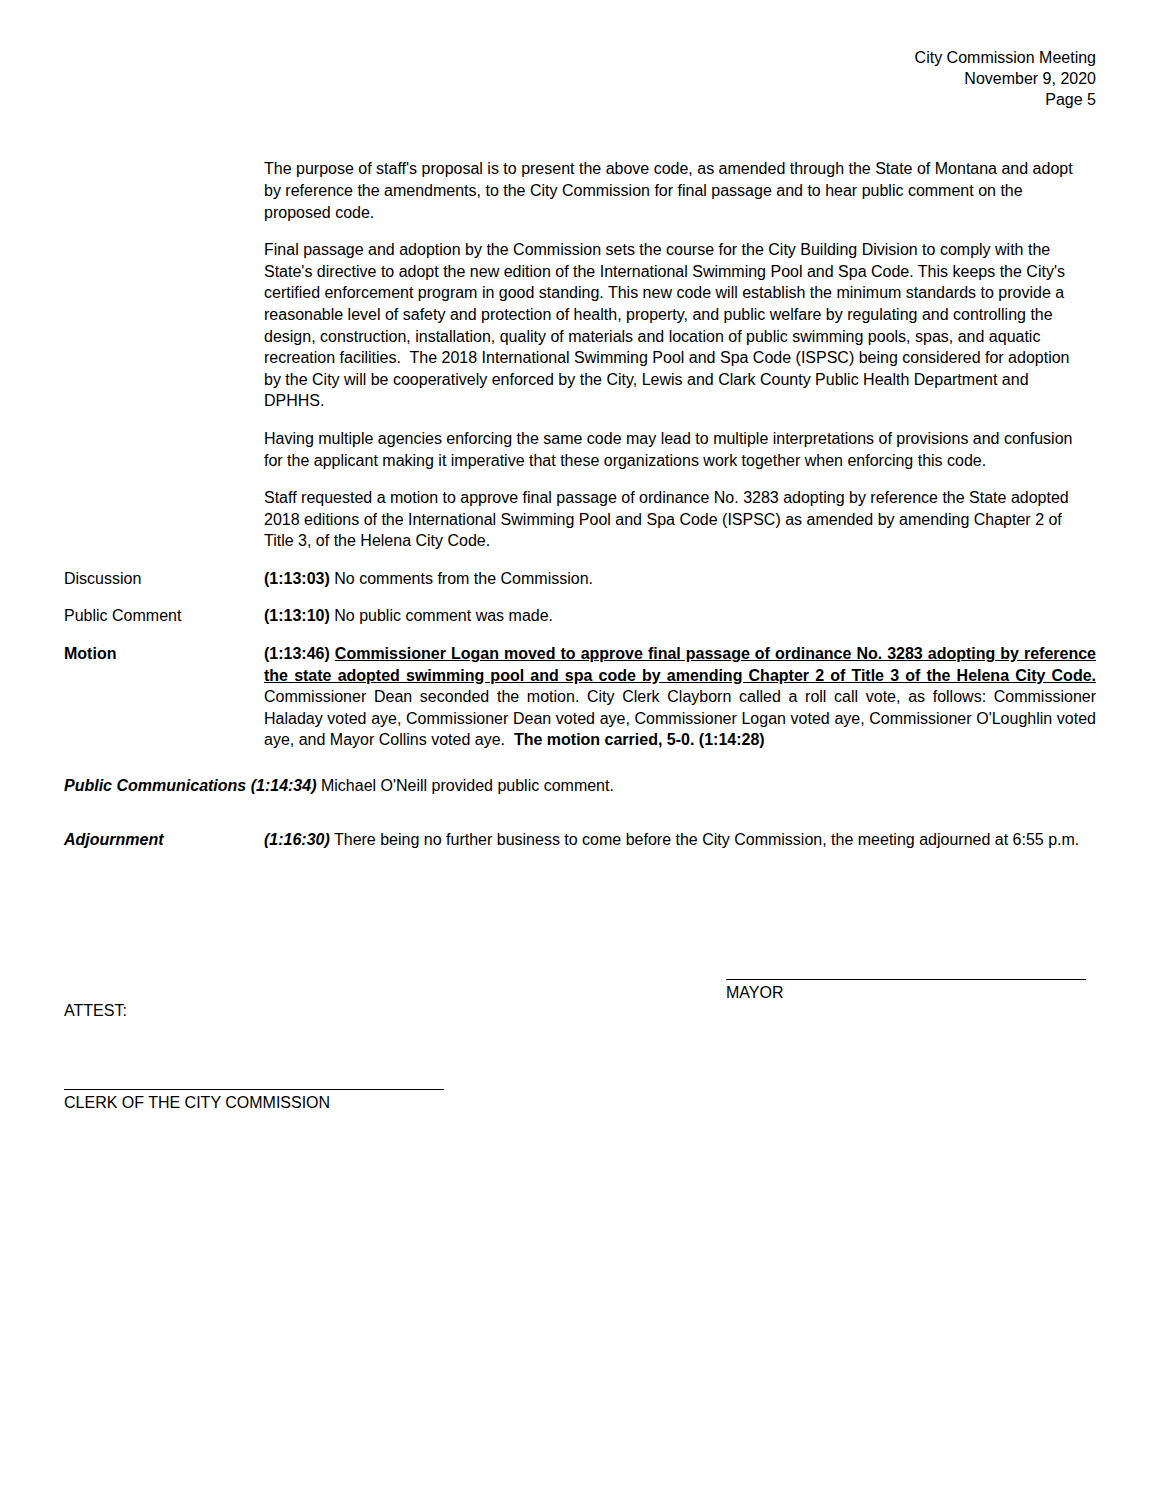City Commission Meeting
November 9, 2020
Page 5
The purpose of staff's proposal is to present the above code, as amended through the State of Montana and adopt by reference the amendments, to the City Commission for final passage and to hear public comment on the proposed code.
Final passage and adoption by the Commission sets the course for the City Building Division to comply with the State's directive to adopt the new edition of the International Swimming Pool and Spa Code. This keeps the City's certified enforcement program in good standing. This new code will establish the minimum standards to provide a reasonable level of safety and protection of health, property, and public welfare by regulating and controlling the design, construction, installation, quality of materials and location of public swimming pools, spas, and aquatic recreation facilities. The 2018 International Swimming Pool and Spa Code (ISPSC) being considered for adoption by the City will be cooperatively enforced by the City, Lewis and Clark County Public Health Department and DPHHS.
Having multiple agencies enforcing the same code may lead to multiple interpretations of provisions and confusion for the applicant making it imperative that these organizations work together when enforcing this code.
Staff requested a motion to approve final passage of ordinance No. 3283 adopting by reference the State adopted 2018 editions of the International Swimming Pool and Spa Code (ISPSC) as amended by amending Chapter 2 of Title 3, of the Helena City Code.
Discussion
(1:13:03) No comments from the Commission.
Public Comment
(1:13:10) No public comment was made.
Motion
(1:13:46) Commissioner Logan moved to approve final passage of ordinance No. 3283 adopting by reference the state adopted swimming pool and spa code by amending Chapter 2 of Title 3 of the Helena City Code. Commissioner Dean seconded the motion. City Clerk Clayborn called a roll call vote, as follows: Commissioner Haladay voted aye, Commissioner Dean voted aye, Commissioner Logan voted aye, Commissioner O'Loughlin voted aye, and Mayor Collins voted aye. The motion carried, 5-0. (1:14:28)
Public Communications (1:14:34) Michael O'Neill provided public comment.
Adjournment
(1:16:30) There being no further business to come before the City Commission, the meeting adjourned at 6:55 p.m.
MAYOR
ATTEST:
CLERK OF THE CITY COMMISSION